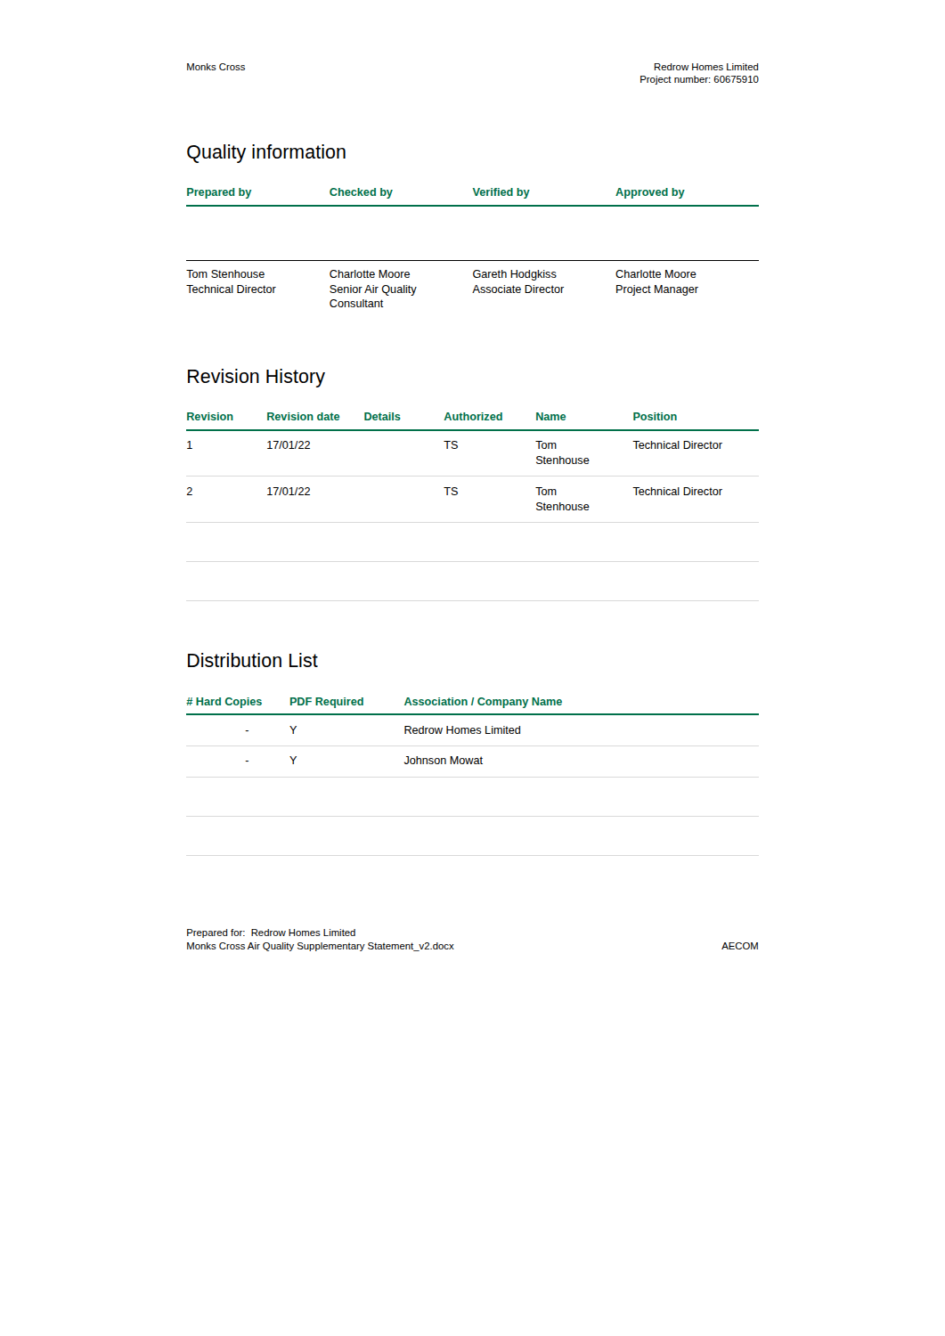Monks Cross
Redrow Homes Limited
Project number: 60675910
Quality information
| Prepared by | Checked by | Verified by | Approved by |
| --- | --- | --- | --- |
| Tom Stenhouse Technical Director | Charlotte Moore Senior Air Quality Consultant | Gareth Hodgkiss Associate Director | Charlotte Moore Project Manager |
Revision History
| Revision | Revision date | Details | Authorized | Name | Position |
| --- | --- | --- | --- | --- | --- |
| 1 | 17/01/22 | | TS | Tom Stenhouse | Technical Director |
| 2 | 17/01/22 | | TS | Tom Stenhouse | Technical Director |
Distribution List
| # Hard Copies | PDF Required | Association / Company Name |
| --- | --- | --- |
| - | Y | Redrow Homes Limited |
| - | Y | Johnson Mowat |
Prepared for: Redrow Homes Limited
Monks Cross Air Quality Supplementary Statement_v2.docx
AECOM